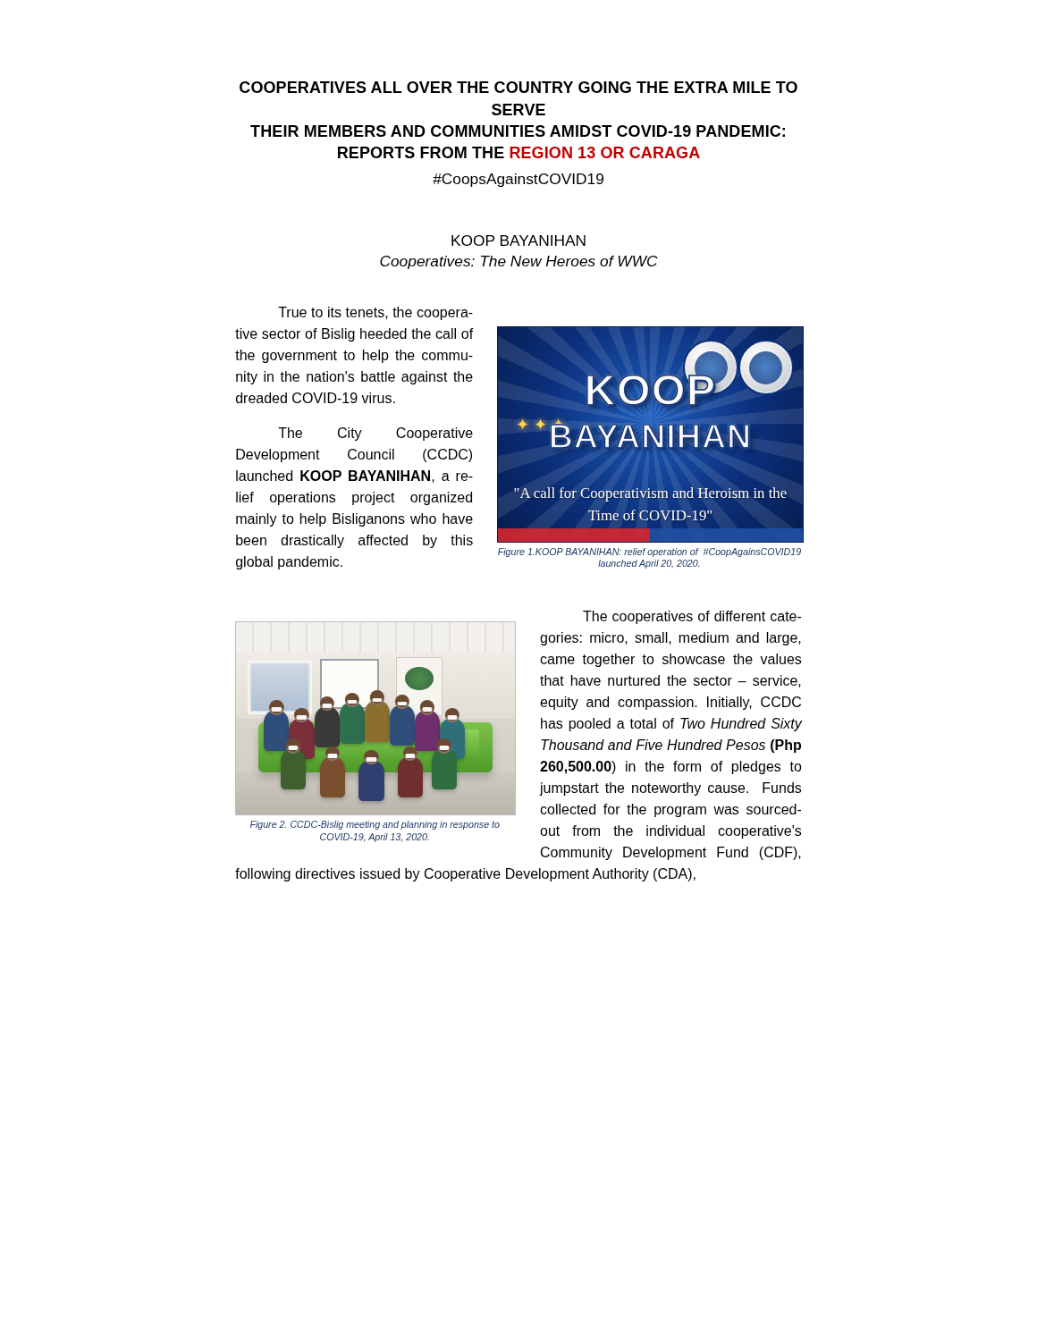COOPERATIVES ALL OVER THE COUNTRY GOING THE EXTRA MILE TO SERVE
THEIR MEMBERS AND COMMUNITIES AMIDST COVID-19 PANDEMIC:
REPORTS FROM THE REGION 13 OR CARAGA
#CoopsAgainstCOVID19
KOOP BAYANIHAN Cooperatives: The New Heroes of WWC
KOOP
✦ ✦ ✦
BAYANIHAN
"A call for Cooperativism and Heroism in the Time of COVID-19"
Figure 1.KOOP BAYANIHAN: relief operation of #CoopAgainsCOVID19 launched April 20, 2020.
True to its tenets, the cooperative sector of Bislig heeded the call of the government to help the community in the nation's battle against the dreaded COVID-19 virus.
The City Cooperative Development Council (CCDC) launched KOOP BAYANIHAN, a relief operations project organized mainly to help Bisliganons who have been drastically affected by this global pandemic.
Figure 2. CCDC-Bislig meeting and planning in response to COVID-19, April 13, 2020.
The cooperatives of different categories: micro, small, medium and large, came together to showcase the values that have nurtured the sector – service, equity and compassion. Initially, CCDC has pooled a total of Two Hundred Sixty Thousand and Five Hundred Pesos (Php 260,500.00) in the form of pledges to jumpstart the noteworthy cause. Funds collected for the program was sourced-out from the individual cooperative's Community Development Fund (CDF), following directives issued by Cooperative Development Authority (CDA),